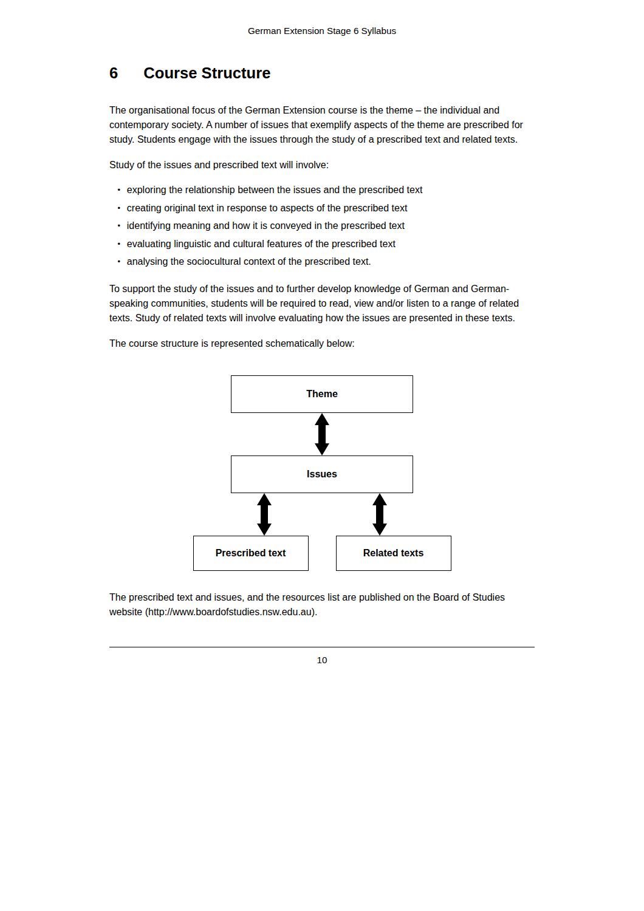German Extension Stage 6 Syllabus
6 Course Structure
The organisational focus of the German Extension course is the theme – the individual and contemporary society. A number of issues that exemplify aspects of the theme are prescribed for study. Students engage with the issues through the study of a prescribed text and related texts.
Study of the issues and prescribed text will involve:
exploring the relationship between the issues and the prescribed text
creating original text in response to aspects of the prescribed text
identifying meaning and how it is conveyed in the prescribed text
evaluating linguistic and cultural features of the prescribed text
analysing the sociocultural context of the prescribed text.
To support the study of the issues and to further develop knowledge of German and German-speaking communities, students will be required to read, view and/or listen to a range of related texts. Study of related texts will involve evaluating how the issues are presented in these texts.
The course structure is represented schematically below:
Theme
Issues
Prescribed text
Related texts
The prescribed text and issues, and the resources list are published on the Board of Studies website (http://www.boardofstudies.nsw.edu.au).
10